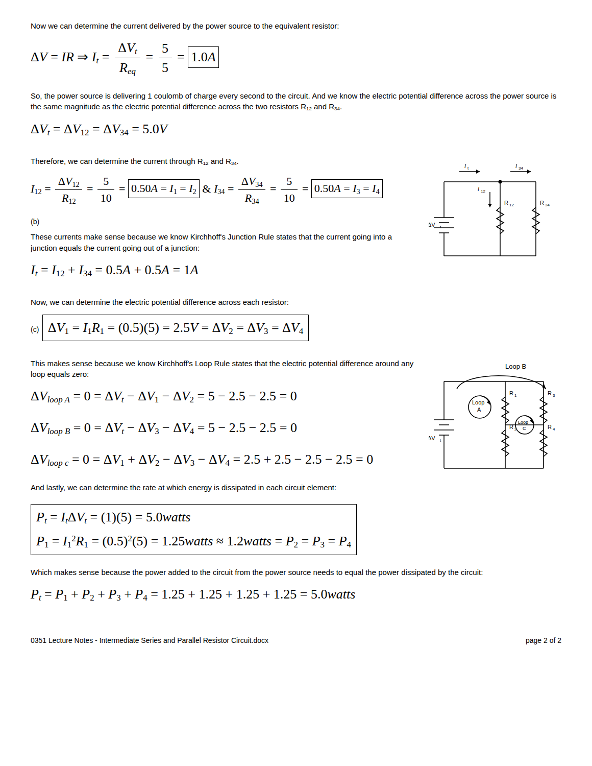Now we can determine the current delivered by the power source to the equivalent resistor:
ΔV = IR ⇒ It = ΔVt Req = 55 = 1.0A
So, the power source is delivering 1 coulomb of charge every second to the circuit. And we know the electric potential difference across the power source is the same magnitude as the electric potential difference across the two resistors R12 and R34.
ΔVt = ΔV12 = ΔV34 = 5.0V
Therefore, we can determine the current through R12 and R34.
I12 = ΔV12 R12 = 510 = 0.50A = I1 = I2 & I34 = ΔV34 R34 = 510 = 0.50A = I3 = I4
(b)
These currents make sense because we know Kirchhoff's Junction Rule states that the current going into a junction equals the current going out of a junction:
It = I12 + I34 = 0.5A + 0.5A = 1A
It I34 I12 R12 R34 ΔVt
Now, we can determine the electric potential difference across each resistor:
(c) ΔV1 = I1R1 = (0.5)(5) = 2.5V = ΔV2 = ΔV3 = ΔV4
This makes sense because we know Kirchhoff's Loop Rule states that the electric potential difference around any loop equals zero:
ΔVloop A = 0 = ΔVt − ΔV1 − ΔV2 = 5 − 2.5 − 2.5 = 0
ΔVloop B = 0 = ΔVt − ΔV3 − ΔV4 = 5 − 2.5 − 2.5 = 0
ΔVloop c = 0 = ΔV1 + ΔV2 − ΔV3 − ΔV4 = 2.5 + 2.5 − 2.5 − 2.5 = 0
And lastly, we can determine the rate at which energy is dissipated in each circuit element:
Loop A Loop C R1 R2 R3 R4 ΔVt Loop B
Pt = It ΔVt = (1)(5) = 5.0watts
P1 = I12R1 = (0.5)2(5) = 1.25watts ≈ 1.2watts = P2 = P3 = P4
Which makes sense because the power added to the circuit from the power source needs to equal the power dissipated by the circuit:
Pt = P1 + P2 + P3 + P4 = 1.25 + 1.25 + 1.25 + 1.25 = 5.0watts
0351 Lecture Notes - Intermediate Series and Parallel Resistor Circuit.docx page 2 of 2